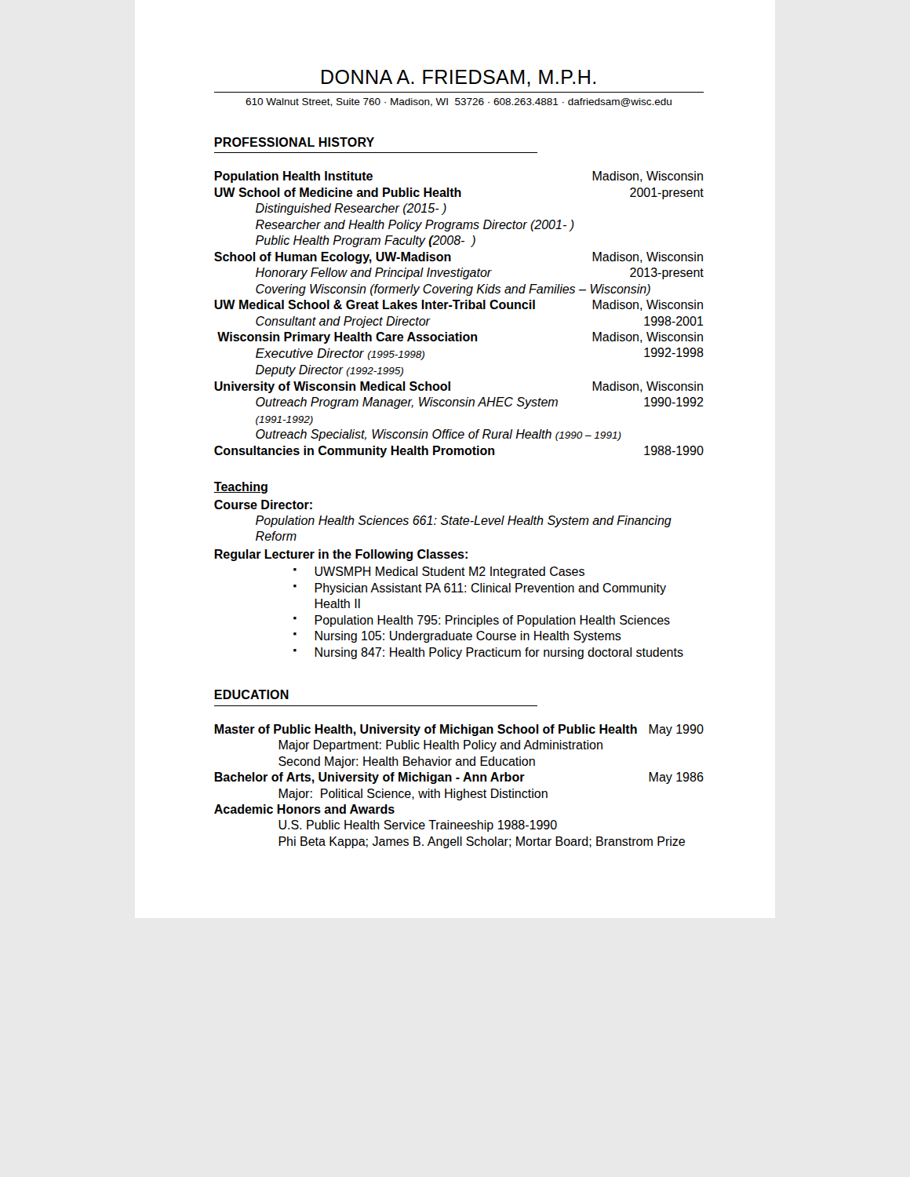DONNA A. FRIEDSAM, M.P.H.
610 Walnut Street, Suite 760 · Madison, WI 53726 · 608.263.4881 · dafriedsam@wisc.edu
PROFESSIONAL HISTORY
| Population Health Institute | Madison, Wisconsin |
| UW School of Medicine and Public Health | 2001-present |
| Distinguished Researcher (2015- ) |
| Researcher and Health Policy Programs Director (2001- ) |
| Public Health Program Faculty ( 2008- ) |
| School of Human Ecology, UW-Madison | Madison, Wisconsin |
| Honorary Fellow and Principal Investigator | 2013-present |
| Covering Wisconsin (formerly Covering Kids and Families – Wisconsin) |
| UW Medical School & Great Lakes Inter-Tribal Council | Madison, Wisconsin |
| Consultant and Project Director | 1998-2001 |
| Wisconsin Primary Health Care Association | Madison, Wisconsin |
| Executive Director (1995-1998) | 1992-1998 |
| Deputy Director (1992-1995) |
| University of Wisconsin Medical School | Madison, Wisconsin |
| Outreach Program Manager, Wisconsin AHEC System (1991-1992) | 1990-1992 |
| Outreach Specialist, Wisconsin Office of Rural Health (1990 – 1991) |
| Consultancies in Community Health Promotion | 1988-1990 |
Teaching
Course Director:
Population Health Sciences 661: State-Level Health System and Financing Reform
Regular Lecturer in the Following Classes:
UWSMPH Medical Student M2 Integrated Cases
Physician Assistant PA 611: Clinical Prevention and Community Health II
Population Health 795: Principles of Population Health Sciences
Nursing 105: Undergraduate Course in Health Systems
Nursing 847: Health Policy Practicum for nursing doctoral students
EDUCATION
| Master of Public Health, University of Michigan School of Public Health | May 1990 |
| Major Department: Public Health Policy and Administration |
| Second Major: Health Behavior and Education |
| Bachelor of Arts, University of Michigan - Ann Arbor | May 1986 |
| Major: Political Science, with Highest Distinction |
| Academic Honors and Awards |
| U.S. Public Health Service Traineeship 1988-1990 |
| Phi Beta Kappa; James B. Angell Scholar; Mortar Board; Branstrom Prize |